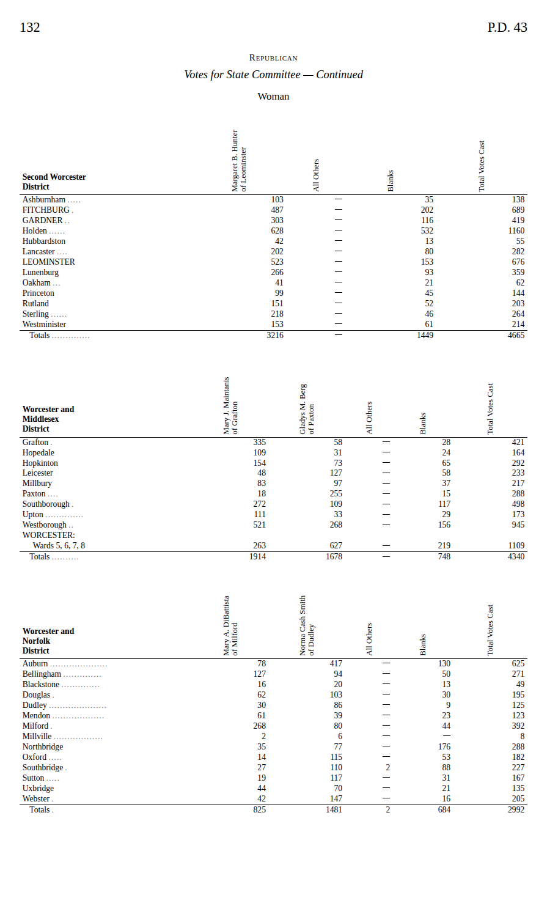132 P.D. 43
Republican
Votes for State Committee — Continued
Woman
| Second Worcester District | Margaret B. Hunter of Leominster | All Others | Blanks | Total Votes Cast |
| --- | --- | --- | --- | --- |
| Ashburnham ..... | 103 | | 35 | 138 |
| Fitchburg . | 487 | | 202 | 689 |
| Gardner .. | 303 | | 116 | 419 |
| Holden ...... | 628 | | 532 | 1160 |
| Hubbardston | 42 | | 13 | 55 |
| Lancaster .... | 202 | | 80 | 282 |
| Leominster | 523 | | 153 | 676 |
| Lunenburg | 266 | | 93 | 359 |
| Oakham ... | 41 | | 21 | 62 |
| Princeton | 99 | | 45 | 144 |
| Rutland | 151 | | 52 | 203 |
| Sterling ...... | 218 | | 46 | 264 |
| Westminister | 153 | | 61 | 214 |
| Totals .............. | 3216 | | 1449 | 4665 |
| Worcester and Middlesex District | Mary J. Maintanis of Grafton | Gladys M. Berg of Paxton | All Others | Blanks | Total Votes Cast |
| --- | --- | --- | --- | --- | --- |
| Grafton . | 335 | 58 | | 28 | 421 |
| Hopedale | 109 | 31 | | 24 | 164 |
| Hopkinton | 154 | 73 | | 65 | 292 |
| Leicester | 48 | 127 | | 58 | 233 |
| Millbury | 83 | 97 | | 37 | 217 |
| Paxton .... | 18 | 255 | | 15 | 288 |
| Southborough . | 272 | 109 | | 117 | 498 |
| Upton .............. | 111 | 33 | | 29 | 173 |
| Westborough .. | 521 | 268 | | 156 | 945 |
| Worcester: | | | | | |
| Wards 5, 6, 7, 8 | 263 | 627 | | 219 | 1109 |
| Totals .......... | 1914 | 1678 | | 748 | 4340 |
| Worcester and Norfolk District | Mary A. DiBattista of Milford | Norma Cash Smith of Dudley | All Others | Blanks | Total Votes Cast |
| --- | --- | --- | --- | --- | --- |
| Auburn ..................... | 78 | 417 | | 130 | 625 |
| Bellingham .............. | 127 | 94 | | 50 | 271 |
| Blackstone .............. | 16 | 20 | | 13 | 49 |
| Douglas . | 62 | 103 | | 30 | 195 |
| Dudley ..................... | 30 | 86 | | 9 | 125 |
| Mendon ................... | 61 | 39 | | 23 | 123 |
| Milford . | 268 | 80 | | 44 | 392 |
| Millville .................. | 2 | 6 | | | 8 |
| Northbridge | 35 | 77 | | 176 | 288 |
| Oxford ..... | 14 | 115 | | 53 | 182 |
| Southbridge . | 27 | 110 | 2 | 88 | 227 |
| Sutton ..... | 19 | 117 | | 31 | 167 |
| Uxbridge | 44 | 70 | | 21 | 135 |
| Webster . | 42 | 147 | | 16 | 205 |
| Totals . | 825 | 1481 | 2 | 684 | 2992 |